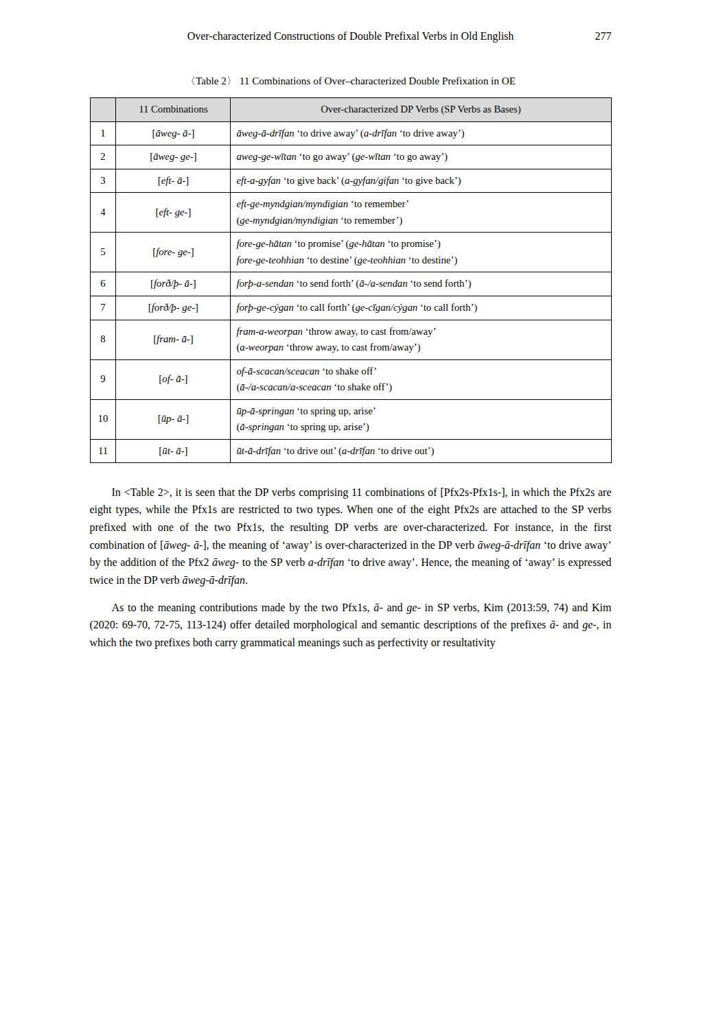Over-characterized Constructions of Double Prefixal Verbs in Old English 277
〈Table 2〉 11 Combinations of Over–characterized Double Prefixation in OE
| | 11 Combinations | Over-characterized DP Verbs (SP Verbs as Bases) |
| --- | --- | --- |
| 1 | [ āweg- ā- ] | āweg-ā-drīfan ‘to drive away’ ( a-drīfan ‘to drive away’) |
| 2 | [ āweg- ge- ] | aweg-ge-wītan ‘to go away’ ( ge-wītan ‘to go away’) |
| 3 | [ eft- ā- ] | eft-a-gyfan ‘to give back’ ( a-gyfan/gifan ‘to give back’) |
| 4 | [ eft- ge- ] | eft-ge-myndgian/myndigian ‘to remember’ ( ge-myndgian/myndigian ‘to remember’) |
| 5 | [ fore- ge- ] | fore-ge-hātan ‘to promise’ ( ge-hātan ‘to promise’) fore-ge-teohhian ‘to destine’ ( ge-teohhian ‘to destine’) |
| 6 | [ forð/þ- ā- ] | forþ-a-sendan ‘to send forth’ ( ā-/a-sendan ‘to send forth’) |
| 7 | [ forð/þ- ge- ] | forþ-ge-cýgan ‘to call forth’ ( ge-cīgan/cýgan ‘to call forth’) |
| 8 | [ fram- ā- ] | fram-a-weorpan ‘throw away, to cast from/away’ ( a-weorpan ‘throw away, to cast from/away’) |
| 9 | [ of- ā- ] | of-ā-scacan/sceacan ‘to shake off’ ( ā-/a-scacan/a-sceacan ‘to shake off’) |
| 10 | [ ūp- ā- ] | ūp-ā-springan ‘to spring up, arise’ ( ā-springan ‘to spring up, arise’) |
| 11 | [ ūt- ā- ] | ūt-ā-drīfan ‘to drive out’ ( a-drīfan ‘to drive out’) |
In <Table 2>, it is seen that the DP verbs comprising 11 combinations of [Pfx2s-Pfx1s-], in which the Pfx2s are eight types, while the Pfx1s are restricted to two types. When one of the eight Pfx2s are attached to the SP verbs prefixed with one of the two Pfx1s, the resulting DP verbs are over-characterized. For instance, in the first combination of [āweg- ā-], the meaning of ‘away’ is over-characterized in the DP verb āweg-ā-drīfan ‘to drive away’ by the addition of the Pfx2 āweg- to the SP verb a-drīfan ‘to drive away’. Hence, the meaning of ‘away’ is expressed twice in the DP verb āweg-ā-drīfan.
As to the meaning contributions made by the two Pfx1s, ā- and ge- in SP verbs, Kim (2013:59, 74) and Kim (2020: 69-70, 72-75, 113-124) offer detailed morphological and semantic descriptions of the prefixes ā- and ge-, in which the two prefixes both carry grammatical meanings such as perfectivity or resultativity